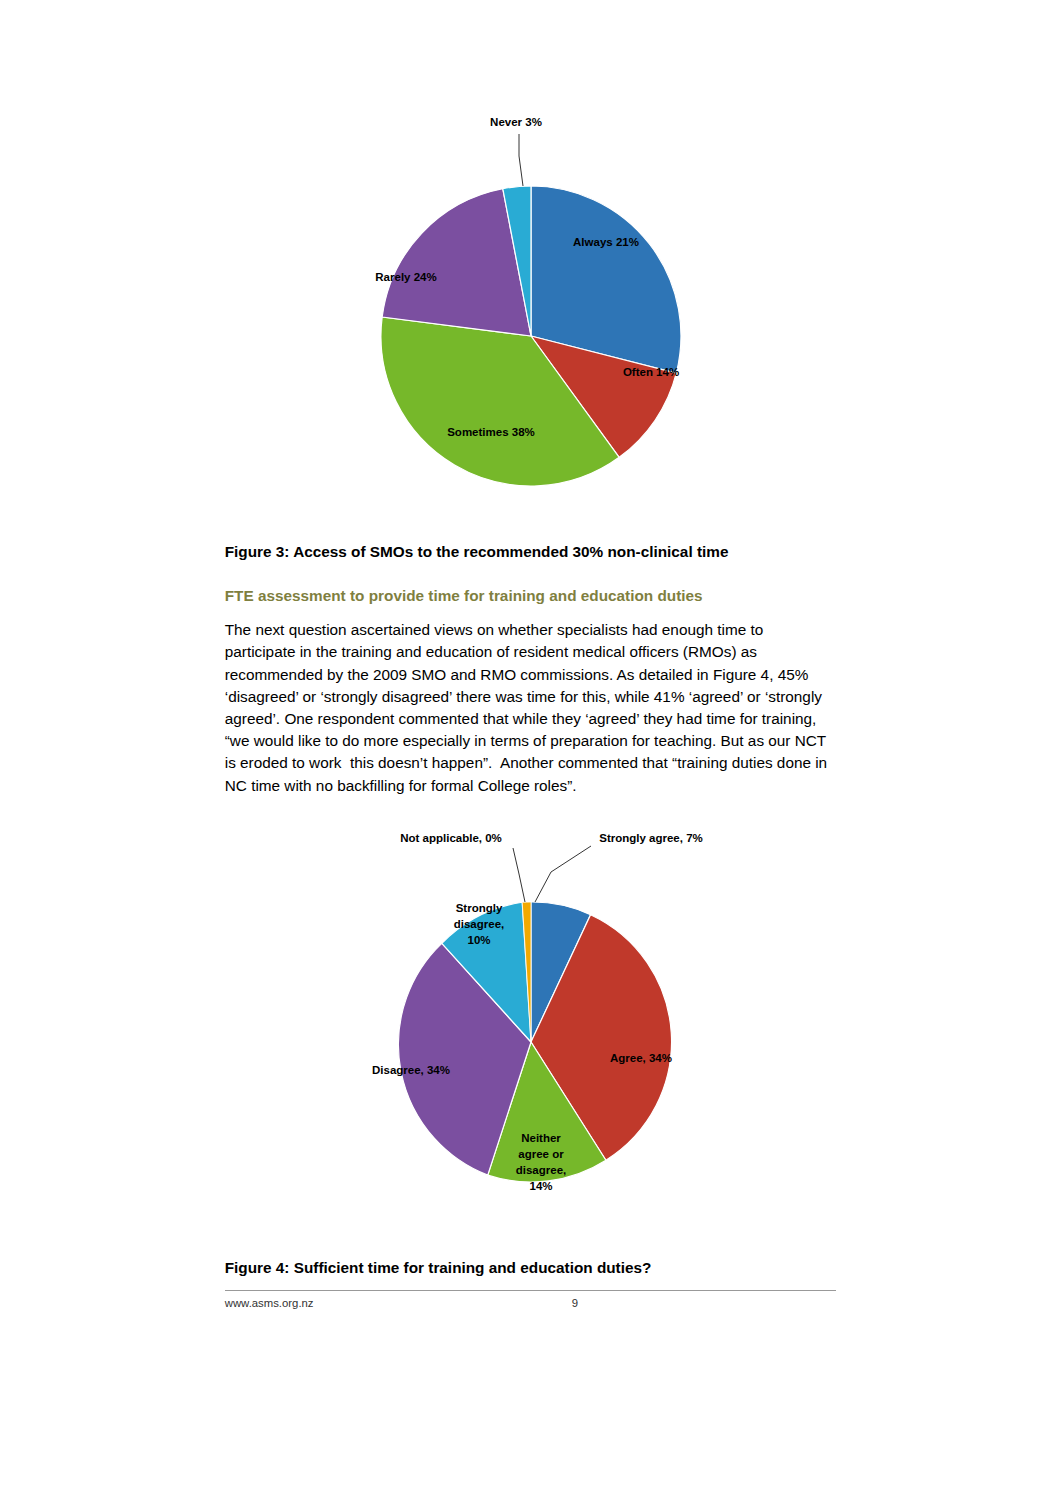Always 21% Often 14% Sometimes 38% Rarely 24% Never 3%
Figure 3: Access of SMOs to the recommended 30% non-clinical time
FTE assessment to provide time for training and education duties
The next question ascertained views on whether specialists had enough time to participate in the training and education of resident medical officers (RMOs) as recommended by the 2009 SMO and RMO commissions. As detailed in Figure 4, 45% ‘disagreed’ or ‘strongly disagreed’ there was time for this, while 41% ‘agreed’ or ‘strongly agreed’. One respondent commented that while they ‘agreed’ they had time for training, “we would like to do more especially in terms of preparation for teaching. But as our NCT is eroded to work this doesn’t happen”. Another commented that “training duties done in NC time with no backfilling for formal College roles”.
Not applicable, 0% Strongly agree, 7% Strongly disagree, 10% Agree, 34% Disagree, 34% Neither agree or disagree, 14%
Figure 4: Sufficient time for training and education duties?
www.asms.org.nz
9